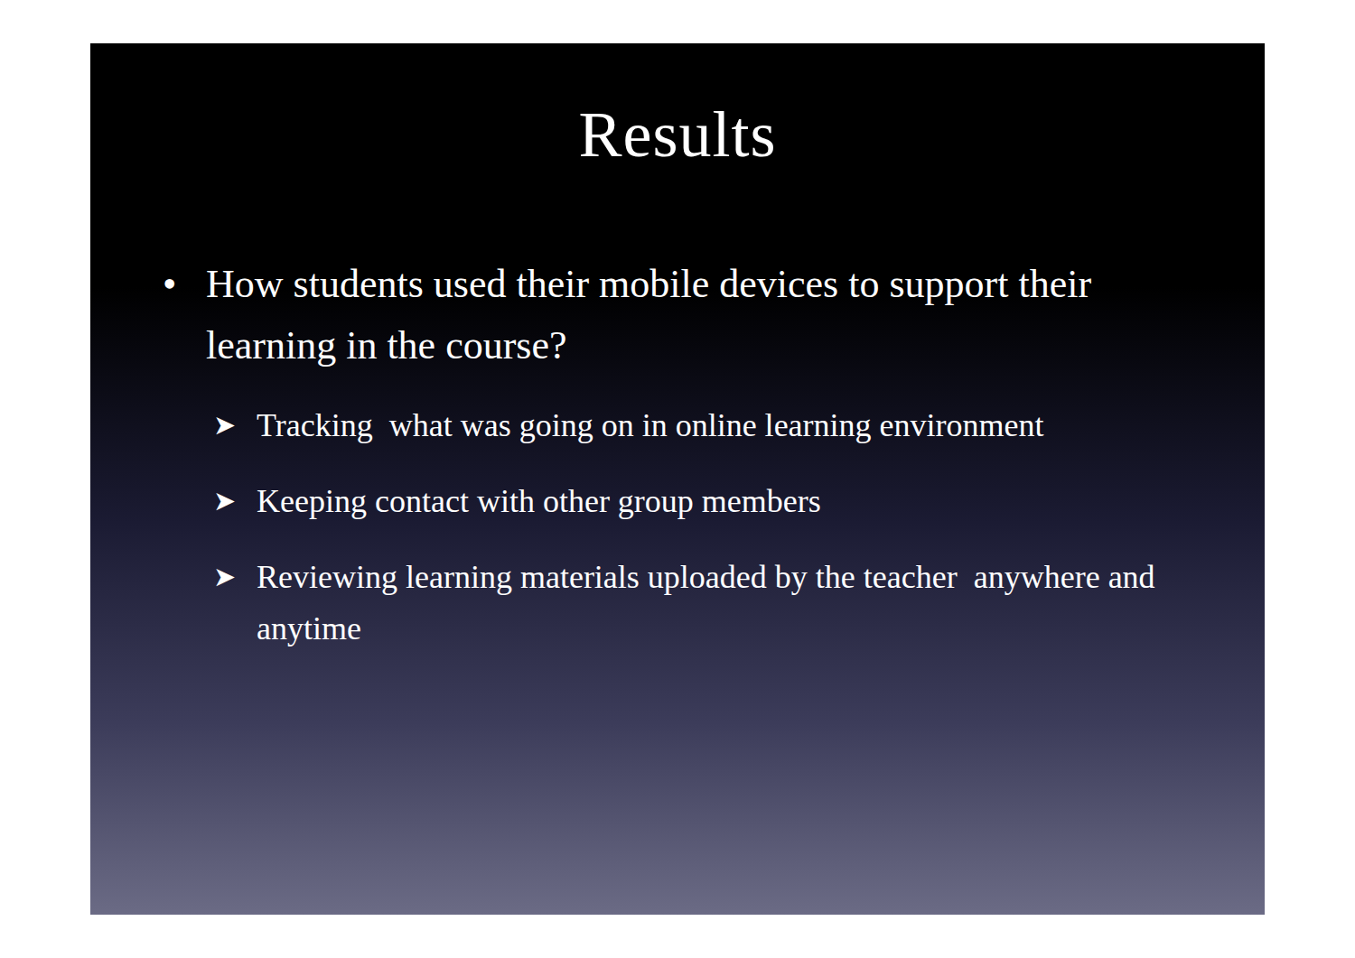Results
How students used their mobile devices to support their learning in the course?
Tracking what was going on in online learning environment
Keeping contact with other group members
Reviewing learning materials uploaded by the teacher anywhere and anytime